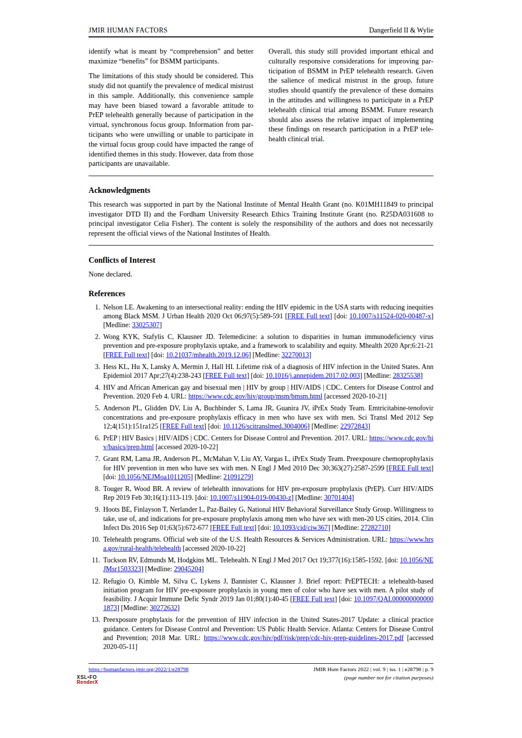JMIR HUMAN FACTORS Dangerfield II & Wylie
identify what is meant by “comprehension” and better maximize “benefits” for BSMM participants.
The limitations of this study should be considered. This study did not quantify the prevalence of medical mistrust in this sample. Additionally, this convenience sample may have been biased toward a favorable attitude to PrEP telehealth generally because of participation in the virtual, synchronous focus group. Information from participants who were unwilling or unable to participate in the virtual focus group could have impacted the range of identified themes in this study. However, data from those participants are unavailable.
Overall, this study still provided important ethical and culturally responsive considerations for improving participation of BSMM in PrEP telehealth research. Given the salience of medical mistrust in the group, future studies should quantify the prevalence of these domains in the attitudes and willingness to participate in a PrEP telehealth clinical trial among BSMM. Future research should also assess the relative impact of implementing these findings on research participation in a PrEP telehealth clinical trial.
Acknowledgments
This research was supported in part by the National Institute of Mental Health Grant (no. K01MH11849 to principal investigator DTD II) and the Fordham University Research Ethics Training Institute Grant (no. R25DA031608 to principal investigator Celia Fisher). The content is solely the responsibility of the authors and does not necessarily represent the official views of the National Institutes of Health.
Conflicts of Interest
None declared.
References
Nelson LE. Awakening to an intersectional reality: ending the HIV epidemic in the USA starts with reducing inequities among Black MSM. J Urban Health 2020 Oct 06;97(5):589-591 [FREE Full text] [doi: 10.1007/s11524-020-00487-x] [Medline: 33025307]
Wong KYK, Stafylis C, Klausner JD. Telemedicine: a solution to disparities in human immunodeficiency virus prevention and pre-exposure prophylaxis uptake, and a framework to scalability and equity. Mhealth 2020 Apr;6:21-21 [FREE Full text] [doi: 10.21037/mhealth.2019.12.06] [Medline: 32270013]
Hess KL, Hu X, Lansky A, Mermin J, Hall HI. Lifetime risk of a diagnosis of HIV infection in the United States. Ann Epidemiol 2017 Apr;27(4):238-243 [FREE Full text] [doi: 10.1016/j.annepidem.2017.02.003] [Medline: 28325538]
HIV and African American gay and bisexual men | HIV by group | HIV/AIDS | CDC. Centers for Disease Control and Prevention. 2020 Feb 4. URL: https://www.cdc.gov/hiv/group/msm/bmsm.html [accessed 2020-10-21]
Anderson PL, Glidden DV, Liu A, Buchbinder S, Lama JR, Guanira JV, iPrEx Study Team. Emtricitabine-tenofovir concentrations and pre-exposure prophylaxis efficacy in men who have sex with men. Sci Transl Med 2012 Sep 12;4(151):151ra125 [FREE Full text] [doi: 10.1126/scitranslmed.3004006] [Medline: 22972843]
PrEP | HIV Basics | HIV/AIDS | CDC. Centers for Disease Control and Prevention. 2017. URL: https://www.cdc.gov/hiv/basics/prep.html [accessed 2020-10-22]
Grant RM, Lama JR, Anderson PL, McMahan V, Liu AY, Vargas L, iPrEx Study Team. Preexposure chemoprophylaxis for HIV prevention in men who have sex with men. N Engl J Med 2010 Dec 30;363(27):2587-2599 [FREE Full text] [doi: 10.1056/NEJMoa1011205] [Medline: 21091279]
Touger R, Wood BR. A review of telehealth innovations for HIV pre-exposure prophylaxis (PrEP). Curr HIV/AIDS Rep 2019 Feb 30;16(1):113-119. [doi: 10.1007/s11904-019-00430-z] [Medline: 30701404]
Hoots BE, Finlayson T, Nerlander L, Paz-Bailey G, National HIV Behavioral Surveillance Study Group. Willingness to take, use of, and indications for pre-exposure prophylaxis among men who have sex with men-20 US cities, 2014. Clin Infect Dis 2016 Sep 01;63(5):672-677 [FREE Full text] [doi: 10.1093/cid/ciw367] [Medline: 27282710]
Telehealth programs. Official web site of the U.S. Health Resources & Services Administration. URL: https://www.hrsa.gov/rural-health/telehealth [accessed 2020-10-22]
Tuckson RV, Edmunds M, Hodgkins ML. Telehealth. N Engl J Med 2017 Oct 19;377(16):1585-1592. [doi: 10.1056/NEJMsr1503323] [Medline: 29045204]
Refugio O, Kimble M, Silva C, Lykens J, Bannister C, Klausner J. Brief report: PrEPTECH: a telehealth-based initiation program for HIV pre-exposure prophylaxis in young men of color who have sex with men. A pilot study of feasibility. J Acquir Immune Defic Syndr 2019 Jan 01;80(1):40-45 [FREE Full text] [doi: 10.1097/QAI.0000000000001873] [Medline: 30272632]
Preexposure prophylaxis for the prevention of HIV infection in the United States-2017 Update: a clinical practice guidance. Centers for Disease Control and Prevention: US Public Health Service. Atlanta: Centers for Disease Control and Prevention; 2018 Mar. URL: https://www.cdc.gov/hiv/pdf/risk/prep/cdc-hiv-prep-guidelines-2017.pdf [accessed 2020-05-11]
https://humanfactors.jmir.org/2022/1/e28798 JMIR Hum Factors 2022 | vol. 9 | iss. 1 | e28798 | p. 9
(page number not for citation purposes)
XSL•FO
RenderX